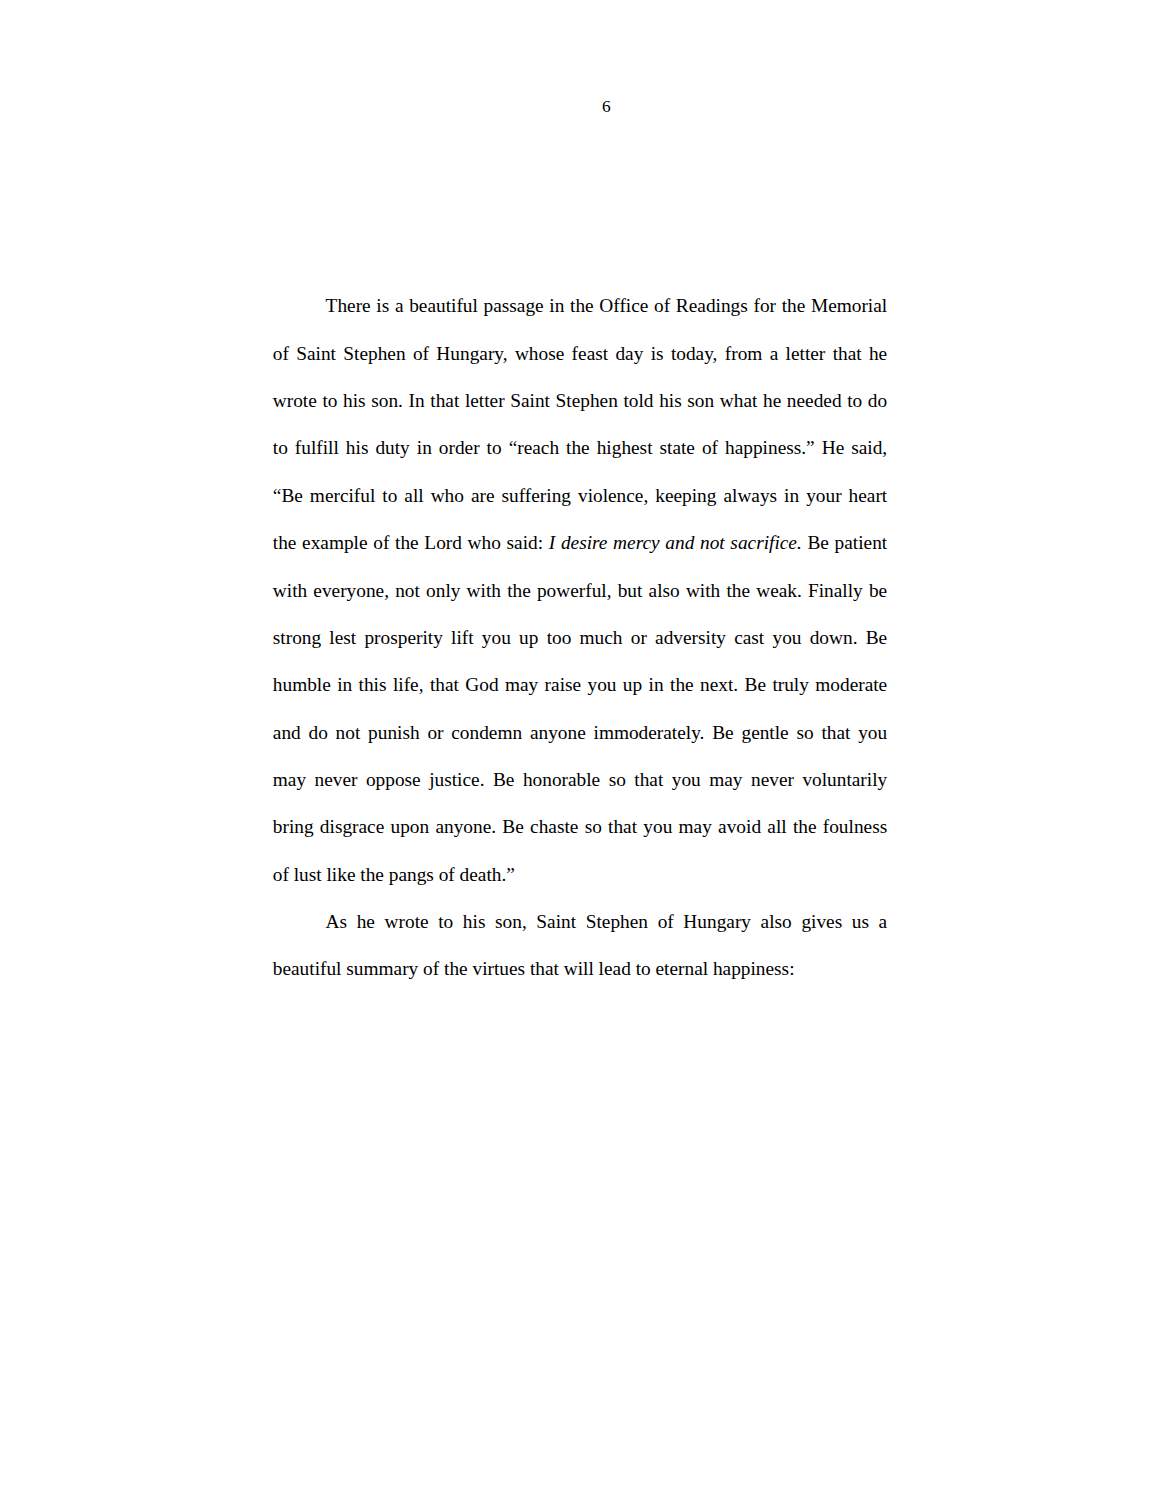6
There is a beautiful passage in the Office of Readings for the Memorial of Saint Stephen of Hungary, whose feast day is today, from a letter that he wrote to his son. In that letter Saint Stephen told his son what he needed to do to fulfill his duty in order to “reach the highest state of happiness.” He said, “Be merciful to all who are suffering violence, keeping always in your heart the example of the Lord who said: I desire mercy and not sacrifice. Be patient with everyone, not only with the powerful, but also with the weak. Finally be strong lest prosperity lift you up too much or adversity cast you down. Be humble in this life, that God may raise you up in the next. Be truly moderate and do not punish or condemn anyone immoderately. Be gentle so that you may never oppose justice. Be honorable so that you may never voluntarily bring disgrace upon anyone. Be chaste so that you may avoid all the foulness of lust like the pangs of death.”
As he wrote to his son, Saint Stephen of Hungary also gives us a beautiful summary of the virtues that will lead to eternal happiness: